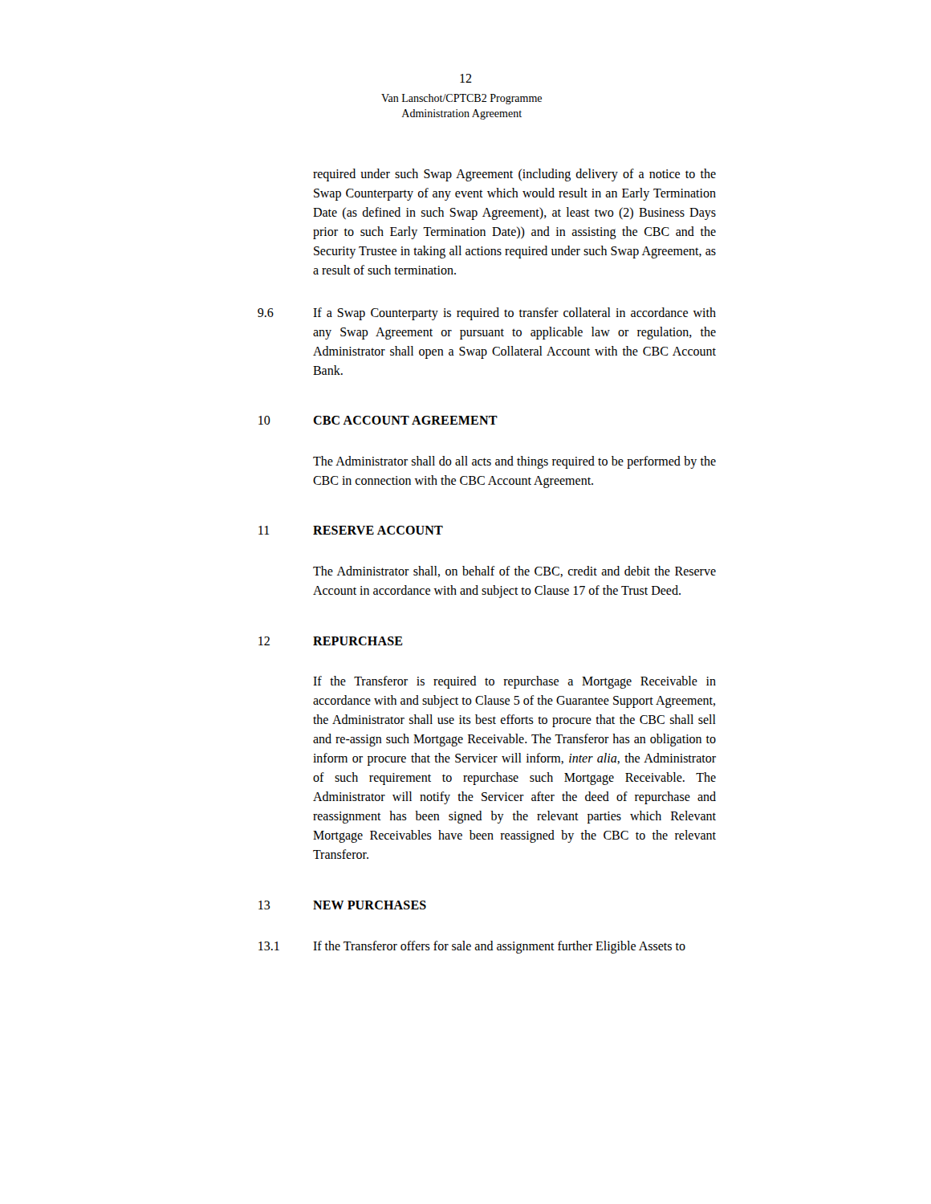12
Van Lanschot/CPTCB2 Programme
Administration Agreement
required under such Swap Agreement (including delivery of a notice to the Swap Counterparty of any event which would result in an Early Termination Date (as defined in such Swap Agreement), at least two (2) Business Days prior to such Early Termination Date)) and in assisting the CBC and the Security Trustee in taking all actions required under such Swap Agreement, as a result of such termination.
9.6
If a Swap Counterparty is required to transfer collateral in accordance with any Swap Agreement or pursuant to applicable law or regulation, the Administrator shall open a Swap Collateral Account with the CBC Account Bank.
10
CBC Account Agreement
The Administrator shall do all acts and things required to be performed by the CBC in connection with the CBC Account Agreement.
11
Reserve Account
The Administrator shall, on behalf of the CBC, credit and debit the Reserve Account in accordance with and subject to Clause 17 of the Trust Deed.
12
Repurchase
If the Transferor is required to repurchase a Mortgage Receivable in accordance with and subject to Clause 5 of the Guarantee Support Agreement, the Administrator shall use its best efforts to procure that the CBC shall sell and re-assign such Mortgage Receivable. The Transferor has an obligation to inform or procure that the Servicer will inform, inter alia, the Administrator of such requirement to repurchase such Mortgage Receivable. The Administrator will notify the Servicer after the deed of repurchase and reassignment has been signed by the relevant parties which Relevant Mortgage Receivables have been reassigned by the CBC to the relevant Transferor.
13
New Purchases
13.1
If the Transferor offers for sale and assignment further Eligible Assets to